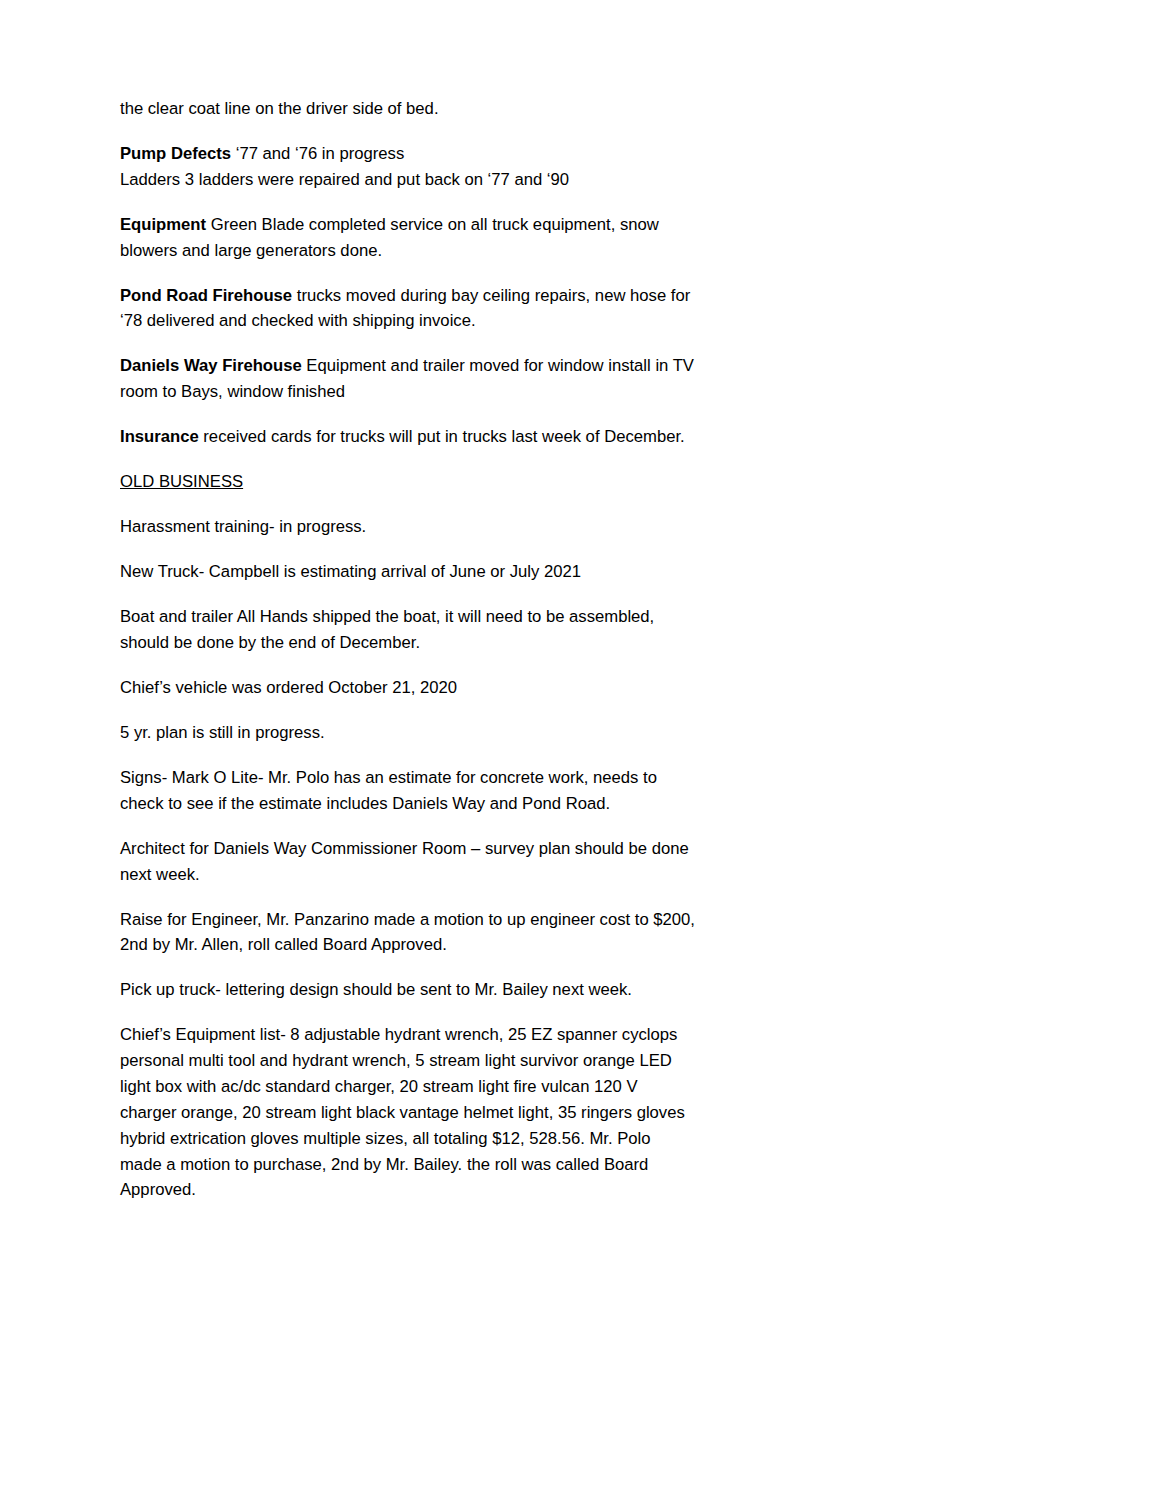the clear coat line on the driver side of bed.
Pump Defects ‘77 and ‘76 in progress
Ladders 3 ladders were repaired and put back on ‘77 and ‘90
Equipment Green Blade completed service on all truck equipment, snow blowers and large generators done.
Pond Road Firehouse trucks moved during bay ceiling repairs, new hose for ‘78 delivered and checked with shipping invoice.
Daniels Way Firehouse Equipment and trailer moved for window install in TV room to Bays, window finished
Insurance received cards for trucks will put in trucks last week of December.
OLD BUSINESS
Harassment training- in progress.
New Truck- Campbell is estimating arrival of June or July 2021
Boat and trailer All Hands shipped the boat, it will need to be assembled, should be done by the end of December.
Chief’s vehicle was ordered October 21, 2020
5 yr. plan is still in progress.
Signs- Mark O Lite- Mr. Polo has an estimate for concrete work, needs to check to see if the estimate includes Daniels Way and Pond Road.
Architect for Daniels Way Commissioner Room – survey plan should be done next week.
Raise for Engineer, Mr. Panzarino made a motion to up engineer cost to $200, 2nd by Mr. Allen, roll called Board Approved.
Pick up truck- lettering design should be sent to Mr. Bailey next week.
Chief’s Equipment list- 8 adjustable hydrant wrench, 25 EZ spanner cyclops personal multi tool and hydrant wrench, 5 stream light survivor orange LED light box with ac/dc standard charger, 20 stream light fire vulcan 120 V charger orange, 20 stream light black vantage helmet light, 35 ringers gloves hybrid extrication gloves multiple sizes, all totaling $12, 528.56. Mr. Polo made a motion to purchase, 2nd by Mr. Bailey. the roll was called Board Approved.